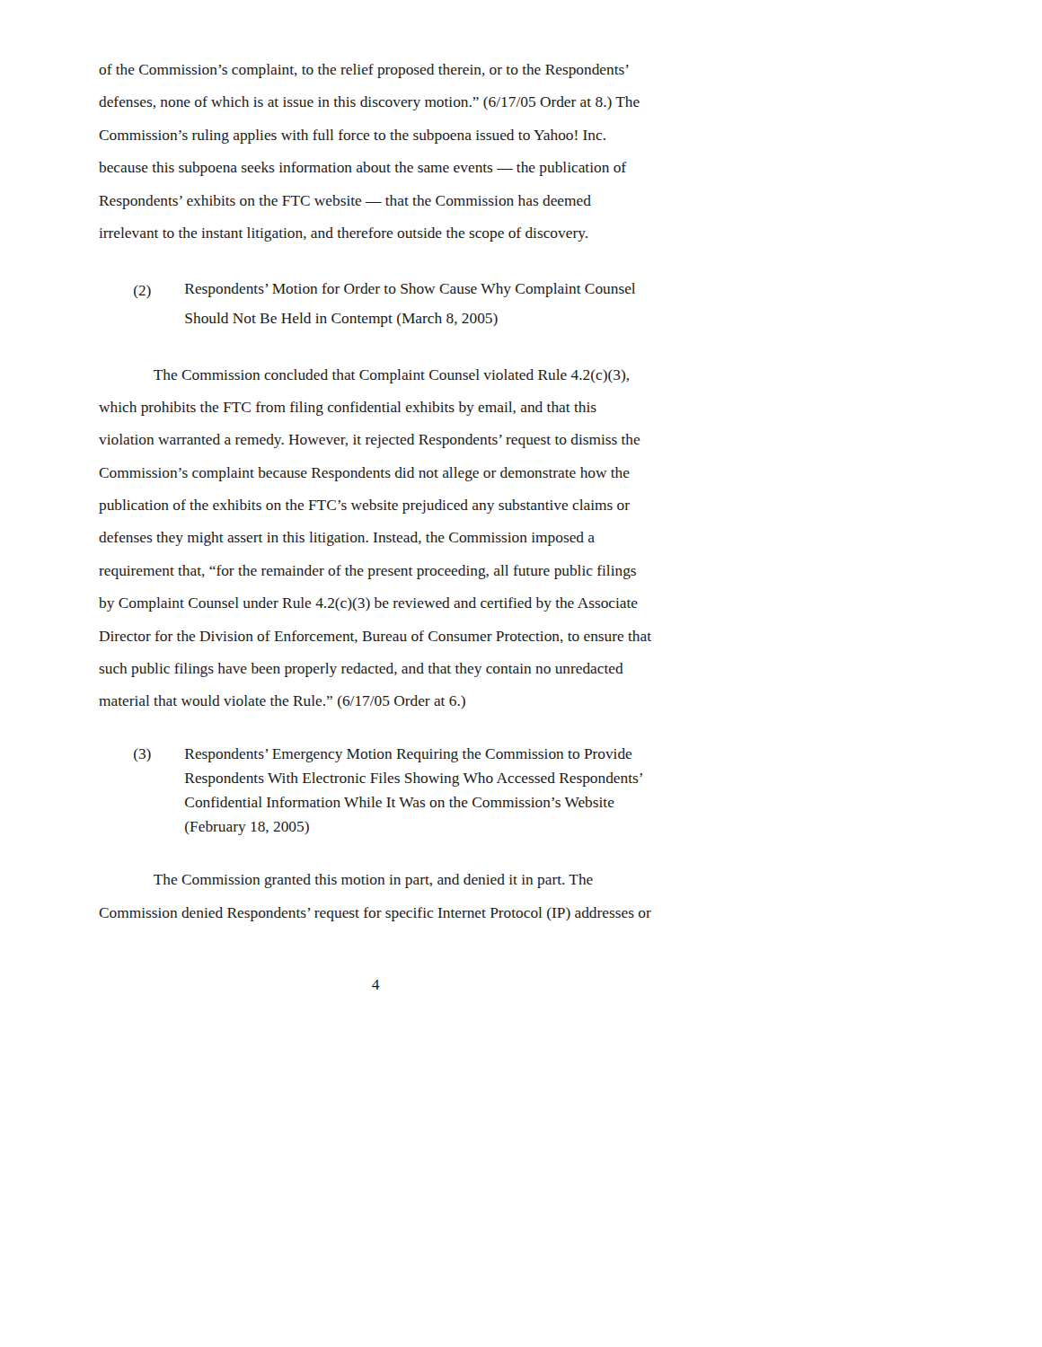of the Commission’s complaint, to the relief proposed therein, or to the Respondents’ defenses, none of which is at issue in this discovery motion.” (6/17/05 Order at 8.) The Commission’s ruling applies with full force to the subpoena issued to Yahoo! Inc. because this subpoena seeks information about the same events — the publication of Respondents’ exhibits on the FTC website — that the Commission has deemed irrelevant to the instant litigation, and therefore outside the scope of discovery.
(2) Respondents’ Motion for Order to Show Cause Why Complaint Counsel Should Not Be Held in Contempt (March 8, 2005)
The Commission concluded that Complaint Counsel violated Rule 4.2(c)(3), which prohibits the FTC from filing confidential exhibits by email, and that this violation warranted a remedy. However, it rejected Respondents’ request to dismiss the Commission’s complaint because Respondents did not allege or demonstrate how the publication of the exhibits on the FTC’s website prejudiced any substantive claims or defenses they might assert in this litigation. Instead, the Commission imposed a requirement that, “for the remainder of the present proceeding, all future public filings by Complaint Counsel under Rule 4.2(c)(3) be reviewed and certified by the Associate Director for the Division of Enforcement, Bureau of Consumer Protection, to ensure that such public filings have been properly redacted, and that they contain no unredacted material that would violate the Rule.” (6/17/05 Order at 6.)
(3) Respondents’ Emergency Motion Requiring the Commission to Provide Respondents With Electronic Files Showing Who Accessed Respondents’ Confidential Information While It Was on the Commission’s Website (February 18, 2005)
The Commission granted this motion in part, and denied it in part. The Commission denied Respondents’ request for specific Internet Protocol (IP) addresses or
4